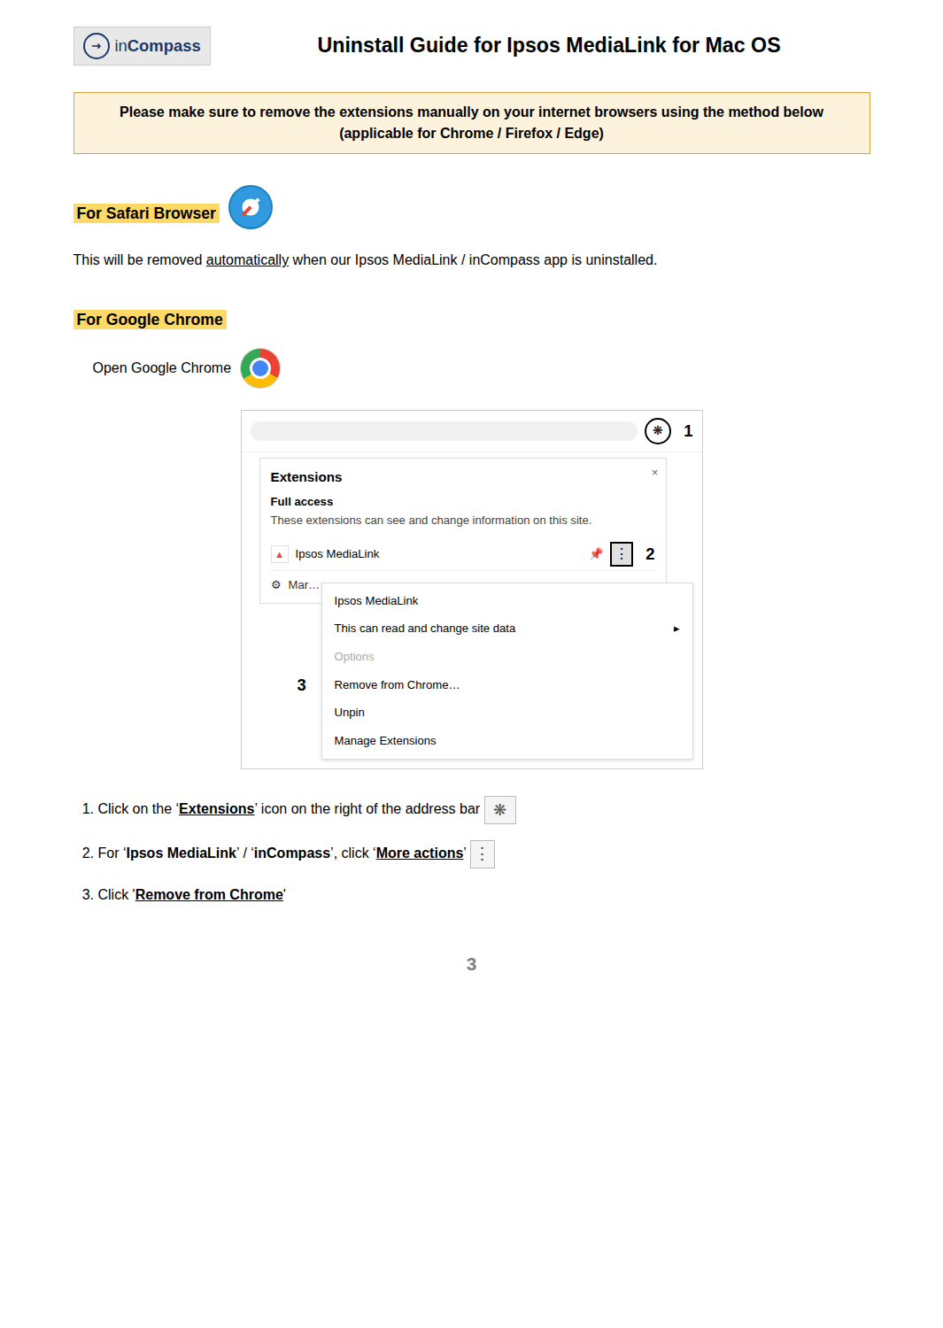in Compass
Uninstall Guide for Ipsos MediaLink for Mac OS
Please make sure to remove the extensions manually on your internet browsers using the method below (applicable for Chrome / Firefox / Edge)
For Safari Browser
This will be removed automatically when our Ipsos MediaLink / inCompass app is uninstalled.
For Google Chrome
Open Google Chrome
❋
1
×
Extensions
Full access
These extensions can see and change information on this site.
▲ Ipsos MediaLink 📌 ⋮ 2
⚙ Mar…
Ipsos MediaLink
This can read and change site data ▸
Options
3
Remove from Chrome…
Unpin
Manage Extensions
Click on the ‘Extensions’ icon on the right of the address bar ❋
For ‘Ipsos MediaLink’ / ‘inCompass’, click ‘More actions’ ⋮
Click 'Remove from Chrome'
3